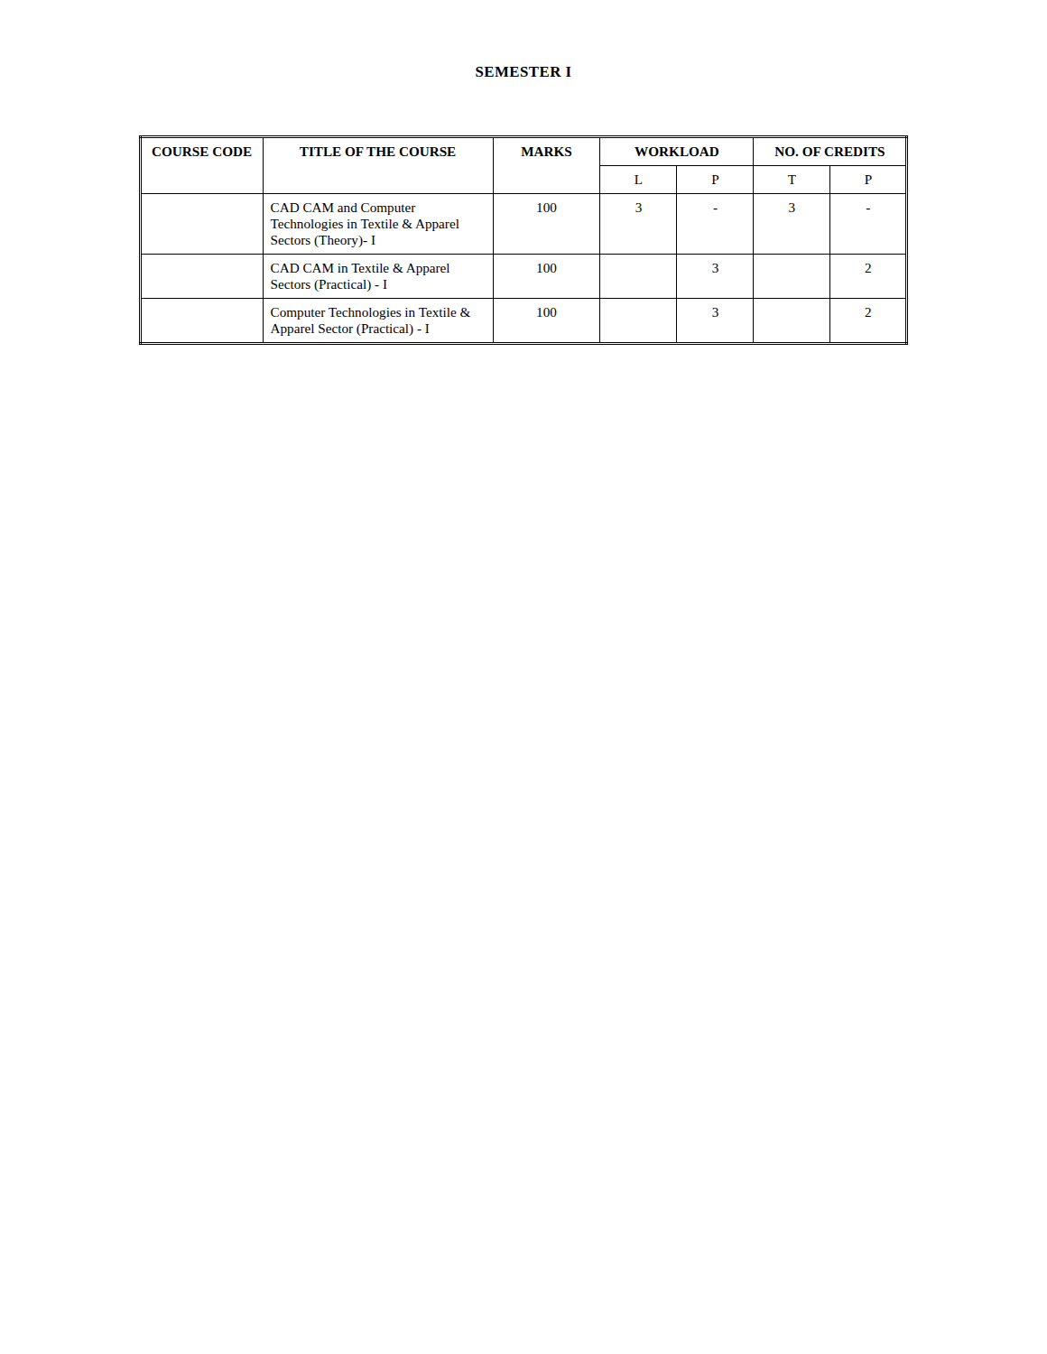SEMESTER I
| COURSE CODE | TITLE OF THE COURSE | MARKS | WORKLOAD | NO. OF CREDITS |
| --- | --- | --- | --- | --- |
| L | P | T | P |
| | CAD CAM and Computer Technologies in Textile & Apparel Sectors (Theory)- I | 100 | 3 | - | 3 | - |
| | CAD CAM in Textile & Apparel Sectors (Practical) - I | 100 | | 3 | | 2 |
| | Computer Technologies in Textile & Apparel Sector (Practical) - I | 100 | | 3 | | 2 |